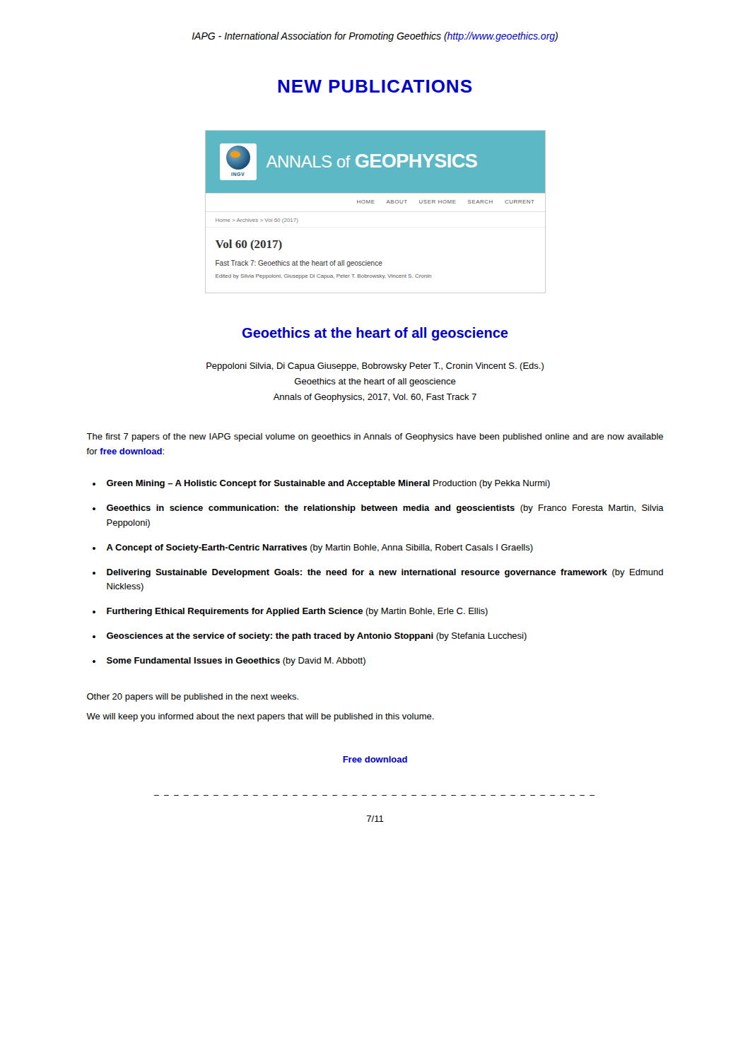IAPG - International Association for Promoting Geoethics (http://www.geoethics.org)
NEW PUBLICATIONS
INGV
ANNALS of GEOPHYSICS
HOME ABOUT USER HOME SEARCH CURRENT
Home > Archives > Vol 60 (2017)
Vol 60 (2017)
Fast Track 7: Geoethics at the heart of all geoscience
Edited by Silvia Peppoloni, Giuseppe Di Capua, Peter T. Bobrowsky, Vincent S. Cronin
Geoethics at the heart of all geoscience
Peppoloni Silvia, Di Capua Giuseppe, Bobrowsky Peter T., Cronin Vincent S. (Eds.)
Geoethics at the heart of all geoscience
Annals of Geophysics, 2017, Vol. 60, Fast Track 7
The first 7 papers of the new IAPG special volume on geoethics in Annals of Geophysics have been published online and are now available for free download:
Green Mining – A Holistic Concept for Sustainable and Acceptable Mineral Production (by Pekka Nurmi)
Geoethics in science communication: the relationship between media and geoscientists (by Franco Foresta Martin, Silvia Peppoloni)
A Concept of Society-Earth-Centric Narratives (by Martin Bohle, Anna Sibilla, Robert Casals I Graells)
Delivering Sustainable Development Goals: the need for a new international resource governance framework (by Edmund Nickless)
Furthering Ethical Requirements for Applied Earth Science (by Martin Bohle, Erle C. Ellis)
Geosciences at the service of society: the path traced by Antonio Stoppani (by Stefania Lucchesi)
Some Fundamental Issues in Geoethics (by David M. Abbott)
Other 20 papers will be published in the next weeks.
We will keep you informed about the next papers that will be published in this volume.
Free download
– – – – – – – – – – – – – – – – – – – – – – – – – – – – – – – – – – – – – – – – – – – – –
7/11